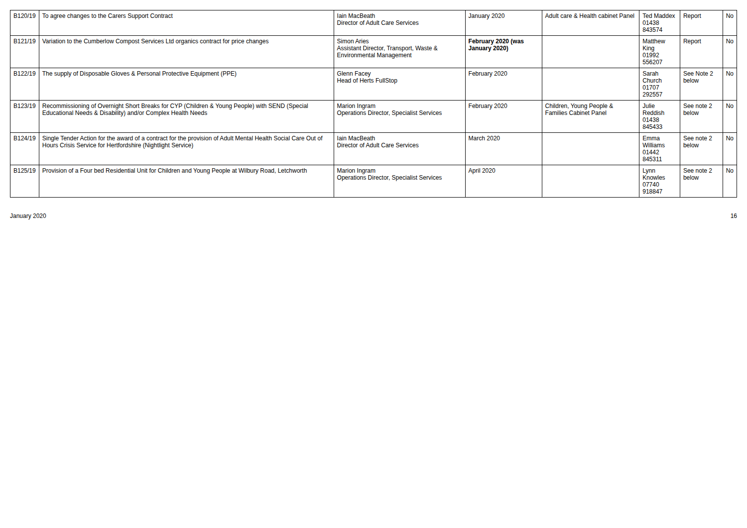| B120/19 | To agree changes to the Carers Support Contract | Iain MacBeath Director of Adult Care Services | January 2020 | Adult care & Health cabinet Panel | Ted Maddex 01438 843574 | Report | No |
| B121/19 | Variation to the Cumberlow Compost Services Ltd organics contract for price changes | Simon Aries Assistant Director, Transport, Waste & Environmental Management | February 2020 (was January 2020) | | Matthew King 01992 556207 | Report | No |
| B122/19 | The supply of Disposable Gloves & Personal Protective Equipment (PPE) | Glenn Facey Head of Herts FullStop | February 2020 | | Sarah Church 01707 292557 | See Note 2 below | No |
| B123/19 | Recommissioning of Overnight Short Breaks for CYP (Children & Young People) with SEND (Special Educational Needs & Disability) and/or Complex Health Needs | Marion Ingram Operations Director, Specialist Services | February 2020 | Children, Young People & Families Cabinet Panel | Julie Reddish 01438 845433 | See note 2 below | No |
| B124/19 | Single Tender Action for the award of a contract for the provision of Adult Mental Health Social Care Out of Hours Crisis Service for Hertfordshire (Nightlight Service) | Iain MacBeath Director of Adult Care Services | March 2020 | | Emma Williams 01442 845311 | See note 2 below | No |
| B125/19 | Provision of a Four bed Residential Unit for Children and Young People at Wilbury Road, Letchworth | Marion Ingram Operations Director, Specialist Services | April 2020 | | Lynn Knowles 07740 918847 | See note 2 below | No |
January 2020 16